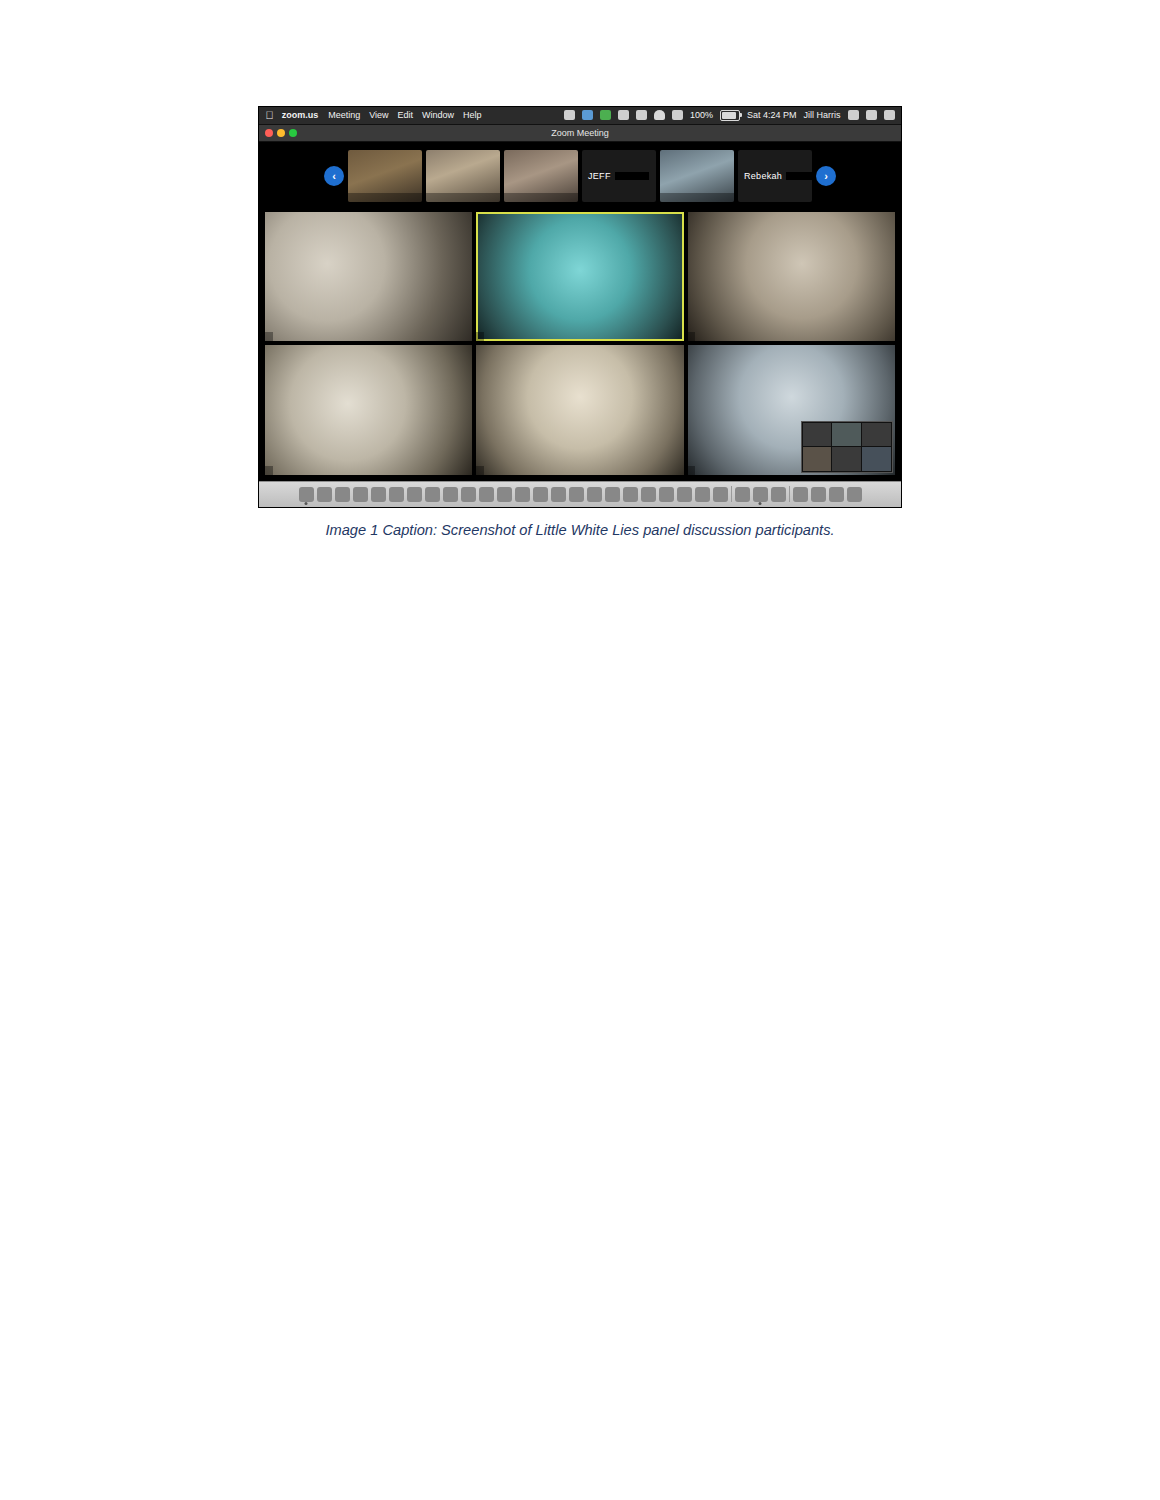 zoom.us Meeting View Edit Window Help 100% Sat 4:24 PM Jill Harris
Zoom Meeting
‹
JEFF
Rebekah
›
Image 1 Caption: Screenshot of Little White Lies panel discussion participants.